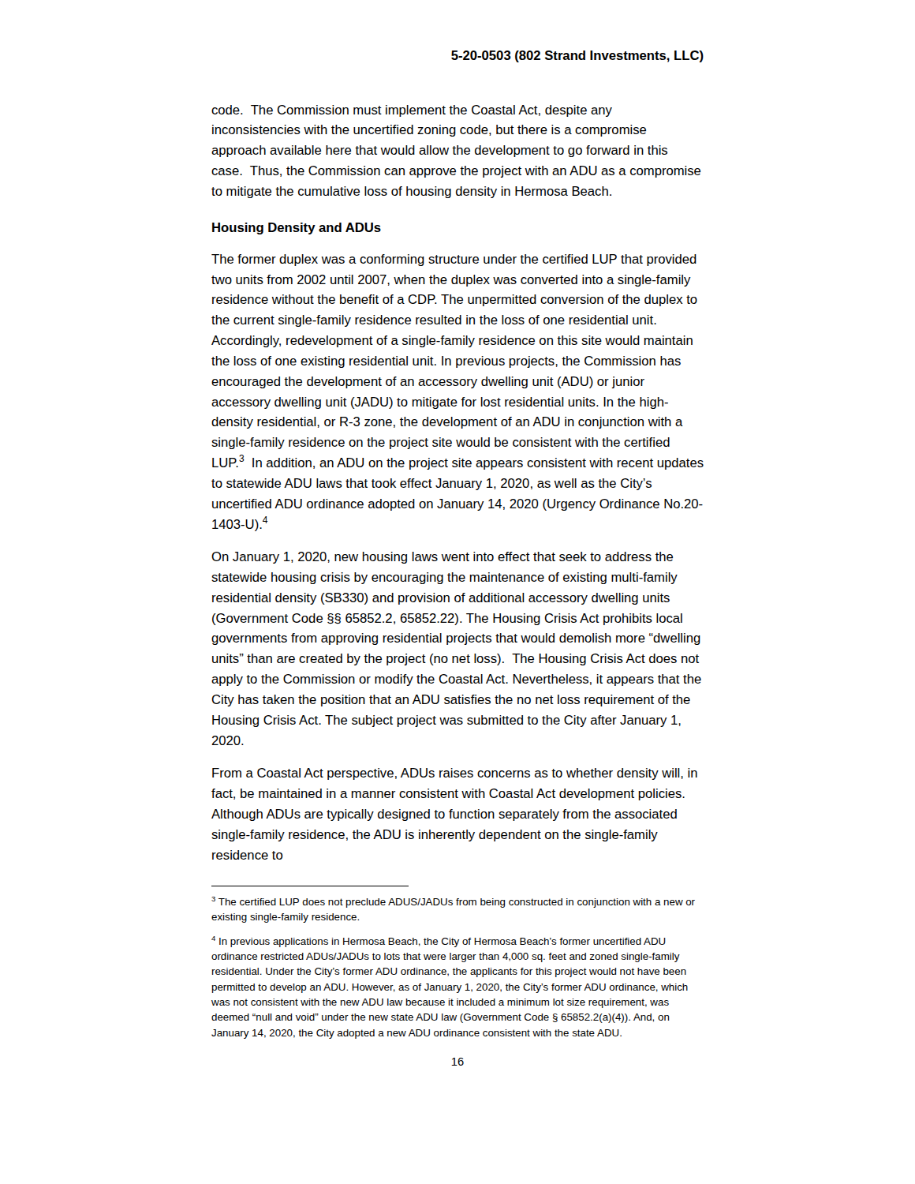5-20-0503 (802 Strand Investments, LLC)
code. The Commission must implement the Coastal Act, despite any inconsistencies with the uncertified zoning code, but there is a compromise approach available here that would allow the development to go forward in this case. Thus, the Commission can approve the project with an ADU as a compromise to mitigate the cumulative loss of housing density in Hermosa Beach.
Housing Density and ADUs
The former duplex was a conforming structure under the certified LUP that provided two units from 2002 until 2007, when the duplex was converted into a single-family residence without the benefit of a CDP. The unpermitted conversion of the duplex to the current single-family residence resulted in the loss of one residential unit. Accordingly, redevelopment of a single-family residence on this site would maintain the loss of one existing residential unit. In previous projects, the Commission has encouraged the development of an accessory dwelling unit (ADU) or junior accessory dwelling unit (JADU) to mitigate for lost residential units. In the high-density residential, or R-3 zone, the development of an ADU in conjunction with a single-family residence on the project site would be consistent with the certified LUP.3 In addition, an ADU on the project site appears consistent with recent updates to statewide ADU laws that took effect January 1, 2020, as well as the City’s uncertified ADU ordinance adopted on January 14, 2020 (Urgency Ordinance No.20-1403-U).4
On January 1, 2020, new housing laws went into effect that seek to address the statewide housing crisis by encouraging the maintenance of existing multi-family residential density (SB330) and provision of additional accessory dwelling units (Government Code §§ 65852.2, 65852.22). The Housing Crisis Act prohibits local governments from approving residential projects that would demolish more “dwelling units” than are created by the project (no net loss). The Housing Crisis Act does not apply to the Commission or modify the Coastal Act. Nevertheless, it appears that the City has taken the position that an ADU satisfies the no net loss requirement of the Housing Crisis Act. The subject project was submitted to the City after January 1, 2020.
From a Coastal Act perspective, ADUs raises concerns as to whether density will, in fact, be maintained in a manner consistent with Coastal Act development policies. Although ADUs are typically designed to function separately from the associated single-family residence, the ADU is inherently dependent on the single-family residence to
3 The certified LUP does not preclude ADUS/JADUs from being constructed in conjunction with a new or existing single-family residence.
4 In previous applications in Hermosa Beach, the City of Hermosa Beach’s former uncertified ADU ordinance restricted ADUs/JADUs to lots that were larger than 4,000 sq. feet and zoned single-family residential. Under the City’s former ADU ordinance, the applicants for this project would not have been permitted to develop an ADU. However, as of January 1, 2020, the City’s former ADU ordinance, which was not consistent with the new ADU law because it included a minimum lot size requirement, was deemed “null and void” under the new state ADU law (Government Code § 65852.2(a)(4)). And, on January 14, 2020, the City adopted a new ADU ordinance consistent with the state ADU.
16